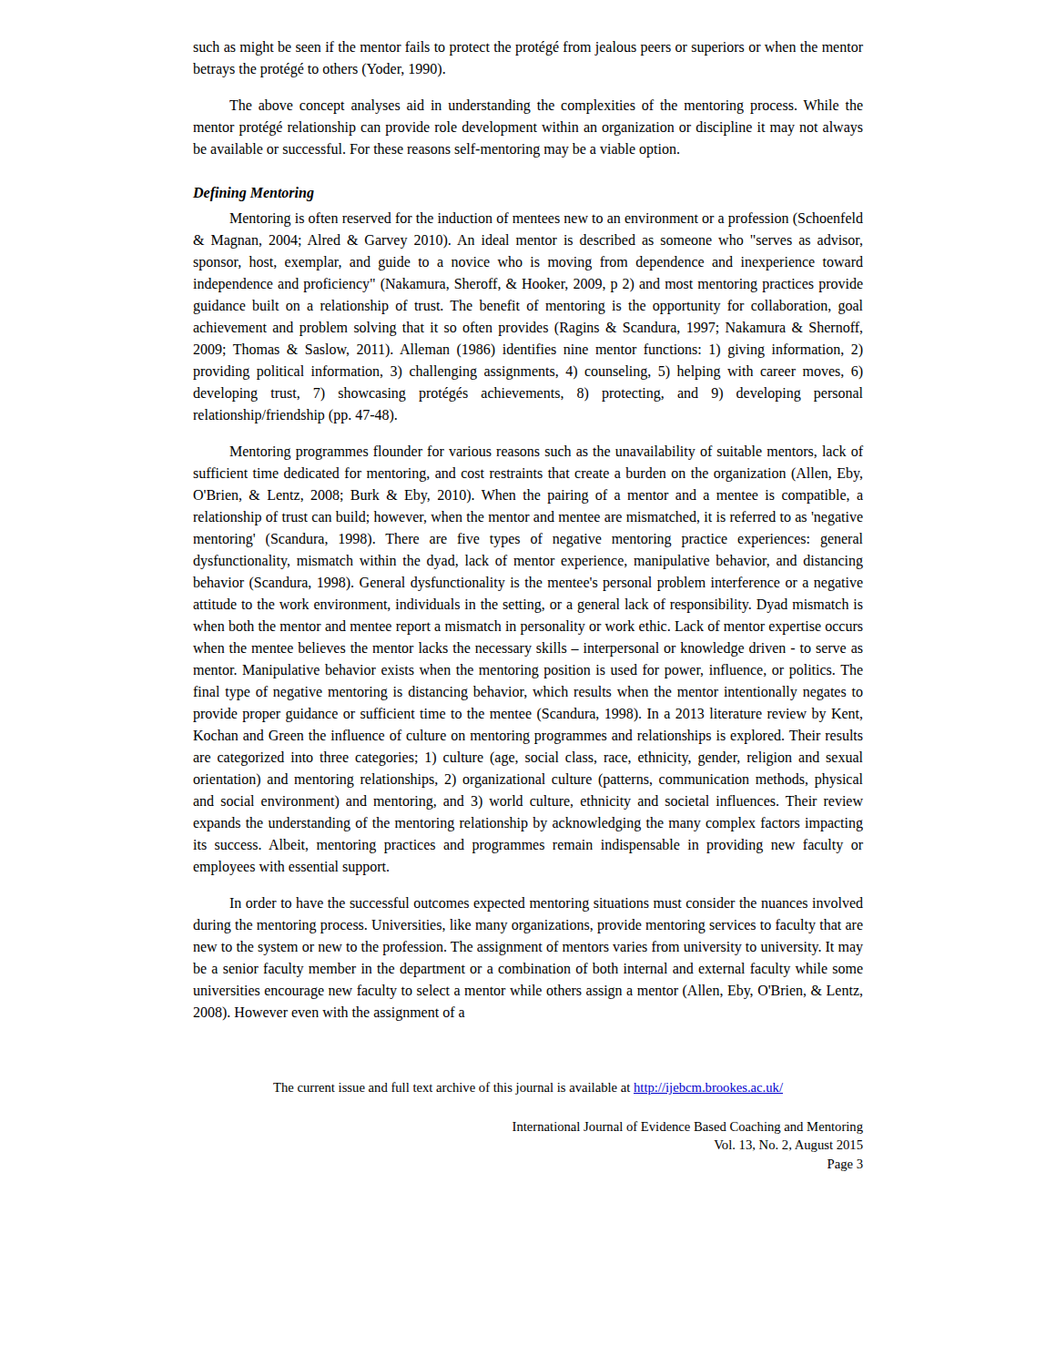such as might be seen if the mentor fails to protect the protégé from jealous peers or superiors or when the mentor betrays the protégé to others (Yoder, 1990).
The above concept analyses aid in understanding the complexities of the mentoring process. While the mentor protégé relationship can provide role development within an organization or discipline it may not always be available or successful. For these reasons self-mentoring may be a viable option.
Defining Mentoring
Mentoring is often reserved for the induction of mentees new to an environment or a profession (Schoenfeld & Magnan, 2004; Alred & Garvey 2010). An ideal mentor is described as someone who "serves as advisor, sponsor, host, exemplar, and guide to a novice who is moving from dependence and inexperience toward independence and proficiency" (Nakamura, Sheroff, & Hooker, 2009, p 2) and most mentoring practices provide guidance built on a relationship of trust. The benefit of mentoring is the opportunity for collaboration, goal achievement and problem solving that it so often provides (Ragins & Scandura, 1997; Nakamura & Shernoff, 2009; Thomas & Saslow, 2011). Alleman (1986) identifies nine mentor functions: 1) giving information, 2) providing political information, 3) challenging assignments, 4) counseling, 5) helping with career moves, 6) developing trust, 7) showcasing protégés achievements, 8) protecting, and 9) developing personal relationship/friendship (pp. 47-48).
Mentoring programmes flounder for various reasons such as the unavailability of suitable mentors, lack of sufficient time dedicated for mentoring, and cost restraints that create a burden on the organization (Allen, Eby, O'Brien, & Lentz, 2008; Burk & Eby, 2010). When the pairing of a mentor and a mentee is compatible, a relationship of trust can build; however, when the mentor and mentee are mismatched, it is referred to as 'negative mentoring' (Scandura, 1998). There are five types of negative mentoring practice experiences: general dysfunctionality, mismatch within the dyad, lack of mentor experience, manipulative behavior, and distancing behavior (Scandura, 1998). General dysfunctionality is the mentee's personal problem interference or a negative attitude to the work environment, individuals in the setting, or a general lack of responsibility. Dyad mismatch is when both the mentor and mentee report a mismatch in personality or work ethic. Lack of mentor expertise occurs when the mentee believes the mentor lacks the necessary skills – interpersonal or knowledge driven - to serve as mentor. Manipulative behavior exists when the mentoring position is used for power, influence, or politics. The final type of negative mentoring is distancing behavior, which results when the mentor intentionally negates to provide proper guidance or sufficient time to the mentee (Scandura, 1998). In a 2013 literature review by Kent, Kochan and Green the influence of culture on mentoring programmes and relationships is explored. Their results are categorized into three categories; 1) culture (age, social class, race, ethnicity, gender, religion and sexual orientation) and mentoring relationships, 2) organizational culture (patterns, communication methods, physical and social environment) and mentoring, and 3) world culture, ethnicity and societal influences. Their review expands the understanding of the mentoring relationship by acknowledging the many complex factors impacting its success. Albeit, mentoring practices and programmes remain indispensable in providing new faculty or employees with essential support.
In order to have the successful outcomes expected mentoring situations must consider the nuances involved during the mentoring process. Universities, like many organizations, provide mentoring services to faculty that are new to the system or new to the profession. The assignment of mentors varies from university to university. It may be a senior faculty member in the department or a combination of both internal and external faculty while some universities encourage new faculty to select a mentor while others assign a mentor (Allen, Eby, O'Brien, & Lentz, 2008). However even with the assignment of a
The current issue and full text archive of this journal is available at http://ijebcm.brookes.ac.uk/
International Journal of Evidence Based Coaching and Mentoring
Vol. 13, No. 2, August 2015
Page 3